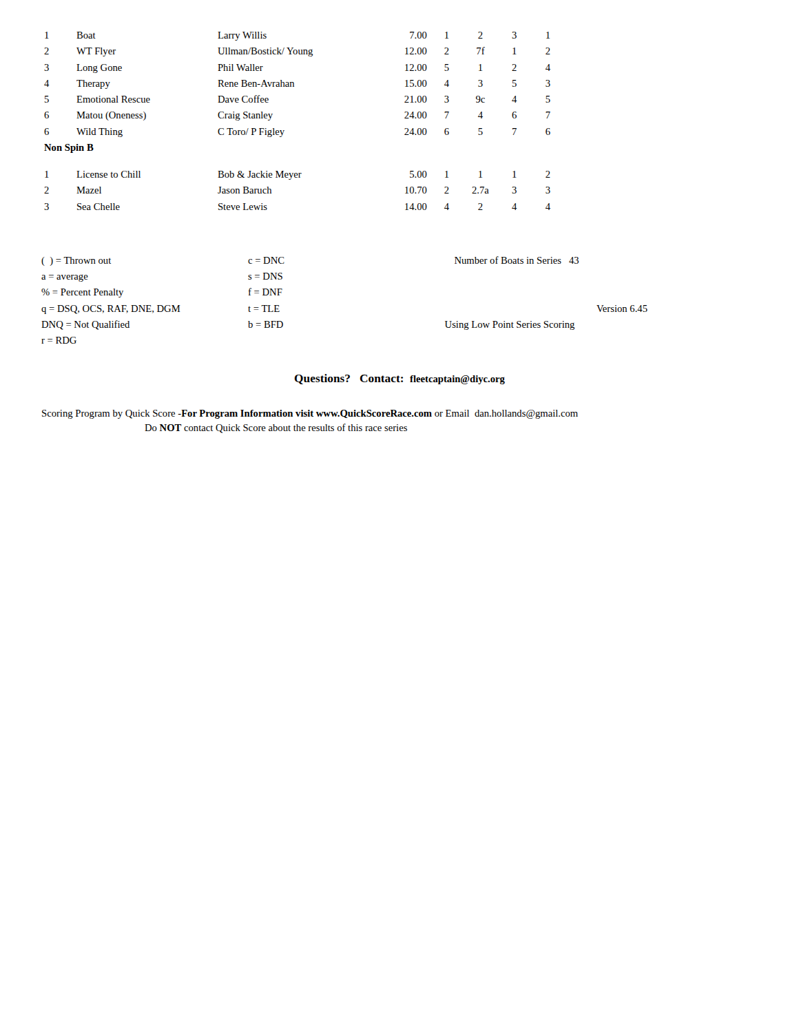| 1 | Boat | Larry Willis | 7.00 | 1 | 2 | 3 | 1 |
| 2 | WT Flyer | Ullman/Bostick/ Young | 12.00 | 2 | 7f | 1 | 2 |
| 3 | Long Gone | Phil Waller | 12.00 | 5 | 1 | 2 | 4 |
| 4 | Therapy | Rene Ben-Avrahan | 15.00 | 4 | 3 | 5 | 3 |
| 5 | Emotional Rescue | Dave Coffee | 21.00 | 3 | 9c | 4 | 5 |
| 6 | Matou (Oneness) | Craig Stanley | 24.00 | 7 | 4 | 6 | 7 |
| 6 | Wild Thing | C Toro/ P Figley | 24.00 | 6 | 5 | 7 | 6 |
| Non Spin B |
| 1 | License to Chill | Bob & Jackie Meyer | 5.00 | 1 | 1 | 1 | 2 |
| 2 | Mazel | Jason Baruch | 10.70 | 2 | 2.7a | 3 | 3 |
| 3 | Sea Chelle | Steve Lewis | 14.00 | 4 | 2 | 4 | 4 |
| ( ) = Thrown out | c = DNC | Number of Boats in Series 43 |
| a = average | s = DNS |
| % = Percent Penalty | f = DNF | |
| q = DSQ, OCS, RAF, DNE, DGM | t = TLE | Version 6.45 |
| DNQ = Not Qualified | b = BFD | Using Low Point Series Scoring |
| r = RDG | |
Questions? Contact: fleetcaptain@diyc.org
Scoring Program by Quick Score -For Program Information visit www.QuickScoreRace.com or Email dan.hollands@gmail.com Do NOT contact Quick Score about the results of this race series